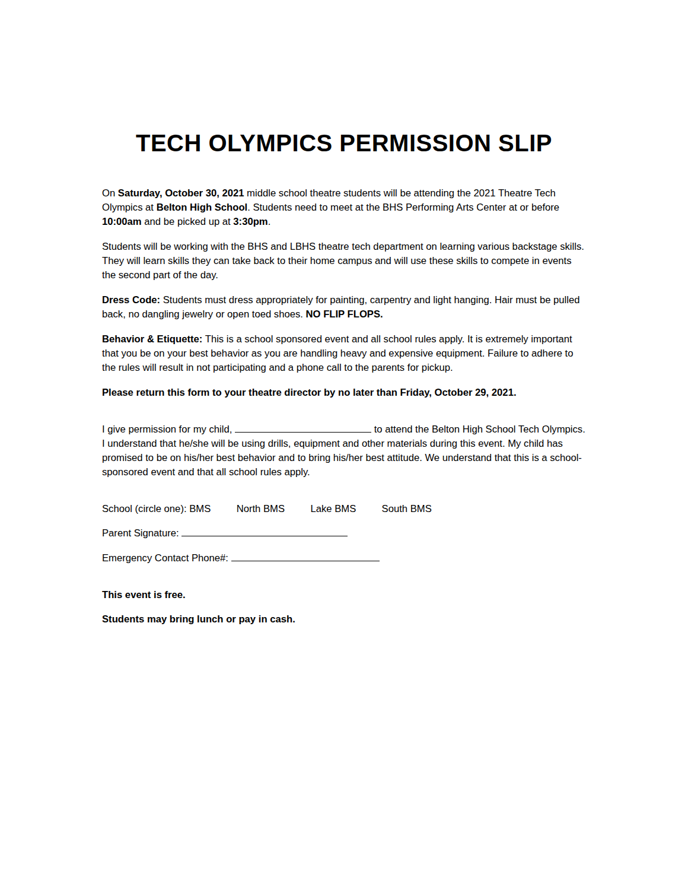Tech Olympics Permission Slip
On Saturday, October 30, 2021 middle school theatre students will be attending the 2021 Theatre Tech Olympics at Belton High School. Students need to meet at the BHS Performing Arts Center at or before 10:00am and be picked up at 3:30pm.
Students will be working with the BHS and LBHS theatre tech department on learning various backstage skills. They will learn skills they can take back to their home campus and will use these skills to compete in events the second part of the day.
Dress Code: Students must dress appropriately for painting, carpentry and light hanging. Hair must be pulled back, no dangling jewelry or open toed shoes. NO FLIP FLOPS.
Behavior & Etiquette: This is a school sponsored event and all school rules apply. It is extremely important that you be on your best behavior as you are handling heavy and expensive equipment. Failure to adhere to the rules will result in not participating and a phone call to the parents for pickup.
Please return this form to your theatre director by no later than Friday, October 29, 2021.
I give permission for my child, to attend the Belton High School Tech Olympics. I understand that he/she will be using drills, equipment and other materials during this event. My child has promised to be on his/her best behavior and to bring his/her best attitude. We understand that this is a school-sponsored event and that all school rules apply.
School (circle one): BMS North BMS Lake BMS South BMS
Parent Signature:
Emergency Contact Phone#:
This event is free.
Students may bring lunch or pay in cash.